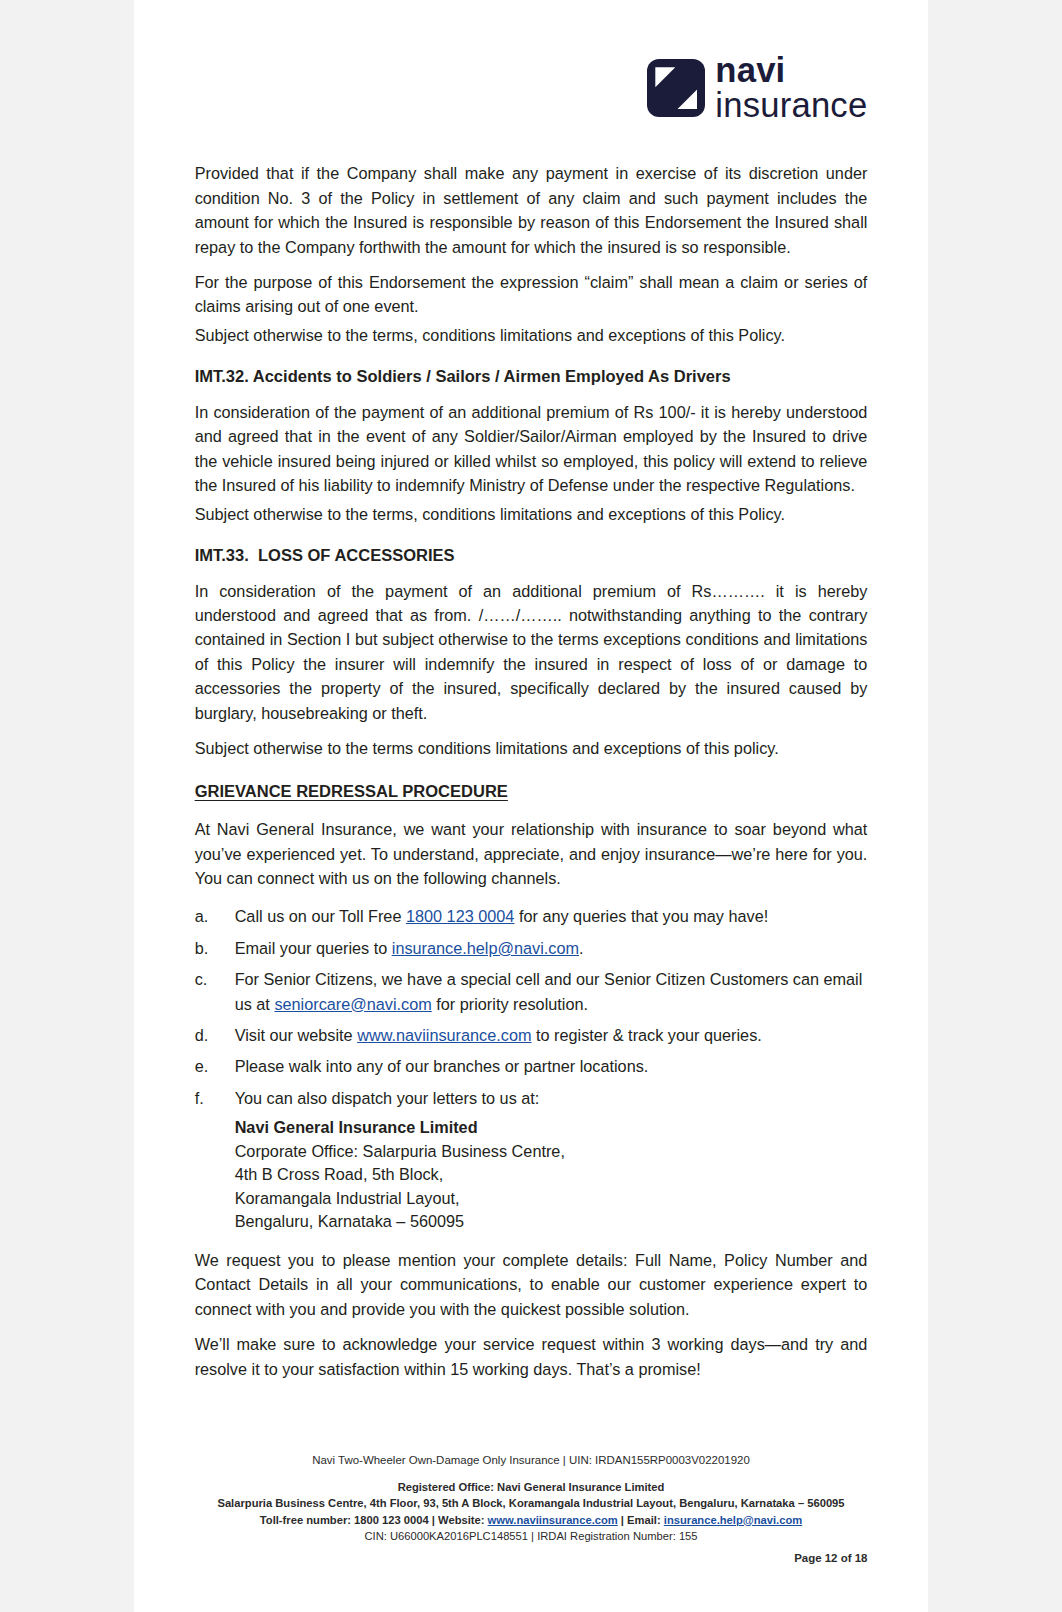navi insurance
Provided that if the Company shall make any payment in exercise of its discretion under condition No. 3 of the Policy in settlement of any claim and such payment includes the amount for which the Insured is responsible by reason of this Endorsement the Insured shall repay to the Company forthwith the amount for which the insured is so responsible.
For the purpose of this Endorsement the expression “claim” shall mean a claim or series of claims arising out of one event.
Subject otherwise to the terms, conditions limitations and exceptions of this Policy.
IMT.32. Accidents to Soldiers / Sailors / Airmen Employed As Drivers
In consideration of the payment of an additional premium of Rs 100/- it is hereby understood and agreed that in the event of any Soldier/Sailor/Airman employed by the Insured to drive the vehicle insured being injured or killed whilst so employed, this policy will extend to relieve the Insured of his liability to indemnify Ministry of Defense under the respective Regulations.
Subject otherwise to the terms, conditions limitations and exceptions of this Policy.
IMT.33. LOSS OF ACCESSORIES
In consideration of the payment of an additional premium of Rs………. it is hereby understood and agreed that as from. /……/…….. notwithstanding anything to the contrary contained in Section I but subject otherwise to the terms exceptions conditions and limitations of this Policy the insurer will indemnify the insured in respect of loss of or damage to accessories the property of the insured, specifically declared by the insured caused by burglary, housebreaking or theft.
Subject otherwise to the terms conditions limitations and exceptions of this policy.
GRIEVANCE REDRESSAL PROCEDURE
At Navi General Insurance, we want your relationship with insurance to soar beyond what you’ve experienced yet. To understand, appreciate, and enjoy insurance—we’re here for you. You can connect with us on the following channels.
a. Call us on our Toll Free 1800 123 0004 for any queries that you may have!
b. Email your queries to insurance.help@navi.com.
c. For Senior Citizens, we have a special cell and our Senior Citizen Customers can email us at seniorcare@navi.com for priority resolution.
d. Visit our website www.naviinsurance.com to register & track your queries.
e. Please walk into any of our branches or partner locations.
f. You can also dispatch your letters to us at:
Navi General Insurance Limited
Corporate Office: Salarpuria Business Centre,
4th B Cross Road, 5th Block,
Koramangala Industrial Layout,
Bengaluru, Karnataka – 560095
We request you to please mention your complete details: Full Name, Policy Number and Contact Details in all your communications, to enable our customer experience expert to connect with you and provide you with the quickest possible solution.
We’ll make sure to acknowledge your service request within 3 working days—and try and resolve it to your satisfaction within 15 working days. That’s a promise!
Navi Two-Wheeler Own-Damage Only Insurance | UIN: IRDAN155RP0003V02201920
Registered Office: Navi General Insurance Limited
Salarpuria Business Centre, 4th Floor, 93, 5th A Block, Koramangala Industrial Layout, Bengaluru, Karnataka – 560095
Toll-free number: 1800 123 0004 | Website: www.naviinsurance.com | Email: insurance.help@navi.com
CIN: U66000KA2016PLC148551 | IRDAI Registration Number: 155
Page 12 of 18